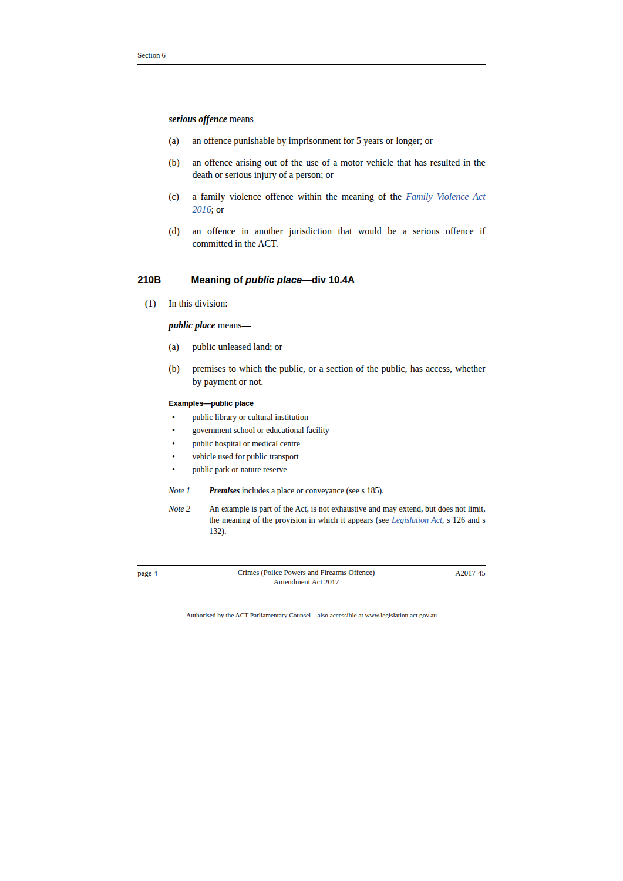Section 6
serious offence means—
(a) an offence punishable by imprisonment for 5 years or longer; or
(b) an offence arising out of the use of a motor vehicle that has resulted in the death or serious injury of a person; or
(c) a family violence offence within the meaning of the Family Violence Act 2016; or
(d) an offence in another jurisdiction that would be a serious offence if committed in the ACT.
210B Meaning of public place—div 10.4A
(1)
In this division:
public place means—
(a) public unleased land; or
(b) premises to which the public, or a section of the public, has access, whether by payment or not.
Examples—public place
public library or cultural institution
government school or educational facility
public hospital or medical centre
vehicle used for public transport
public park or nature reserve
Note 1
Premises includes a place or conveyance (see s 185).
Note 2
An example is part of the Act, is not exhaustive and may extend, but does not limit, the meaning of the provision in which it appears (see Legislation Act, s 126 and s 132).
page 4
Crimes (Police Powers and Firearms Offence)
Amendment Act 2017
A2017-45
Authorised by the ACT Parliamentary Counsel—also accessible at www.legislation.act.gov.au